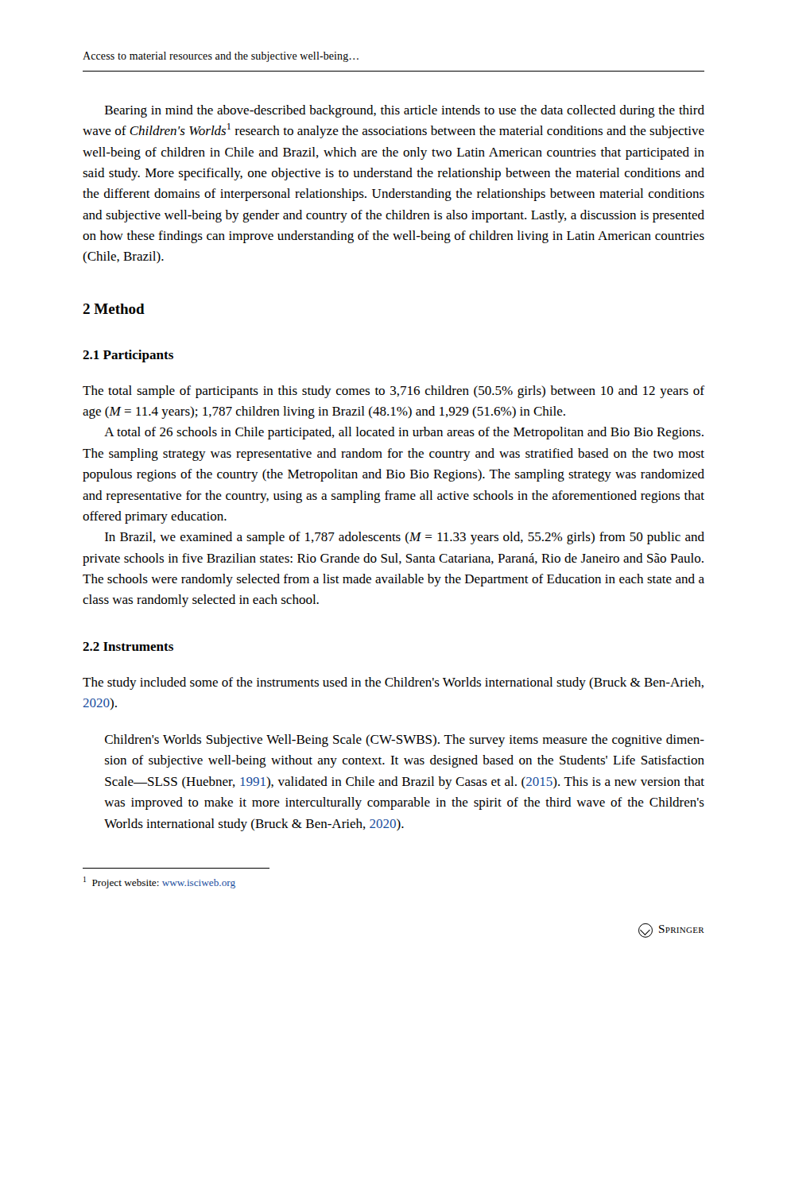Access to material resources and the subjective well-being…
Bearing in mind the above-described background, this article intends to use the data collected during the third wave of Children's Worlds1 research to analyze the associations between the material conditions and the subjective well-being of children in Chile and Brazil, which are the only two Latin American countries that participated in said study. More specifically, one objective is to understand the relationship between the material conditions and the different domains of interpersonal relationships. Understanding the relationships between material conditions and subjective well-being by gender and country of the children is also important. Lastly, a discussion is presented on how these findings can improve understanding of the well-being of children living in Latin American countries (Chile, Brazil).
2 Method
2.1 Participants
The total sample of participants in this study comes to 3,716 children (50.5% girls) between 10 and 12 years of age (M = 11.4 years); 1,787 children living in Brazil (48.1%) and 1,929 (51.6%) in Chile.
A total of 26 schools in Chile participated, all located in urban areas of the Metropolitan and Bio Bio Regions. The sampling strategy was representative and random for the country and was stratified based on the two most populous regions of the country (the Metropolitan and Bio Bio Regions). The sampling strategy was randomized and representative for the country, using as a sampling frame all active schools in the aforementioned regions that offered primary education.
In Brazil, we examined a sample of 1,787 adolescents (M = 11.33 years old, 55.2% girls) from 50 public and private schools in five Brazilian states: Rio Grande do Sul, Santa Catariana, Paraná, Rio de Janeiro and São Paulo. The schools were randomly selected from a list made available by the Department of Education in each state and a class was randomly selected in each school.
2.2 Instruments
The study included some of the instruments used in the Children's Worlds international study (Bruck & Ben-Arieh, 2020).
Children's Worlds Subjective Well-Being Scale (CW-SWBS). The survey items measure the cognitive dimension of subjective well-being without any context. It was designed based on the Students' Life Satisfaction Scale—SLSS (Huebner, 1991), validated in Chile and Brazil by Casas et al. (2015). This is a new version that was improved to make it more interculturally comparable in the spirit of the third wave of the Children's Worlds international study (Bruck & Ben-Arieh, 2020).
1 Project website: www.isciweb.org
Springer